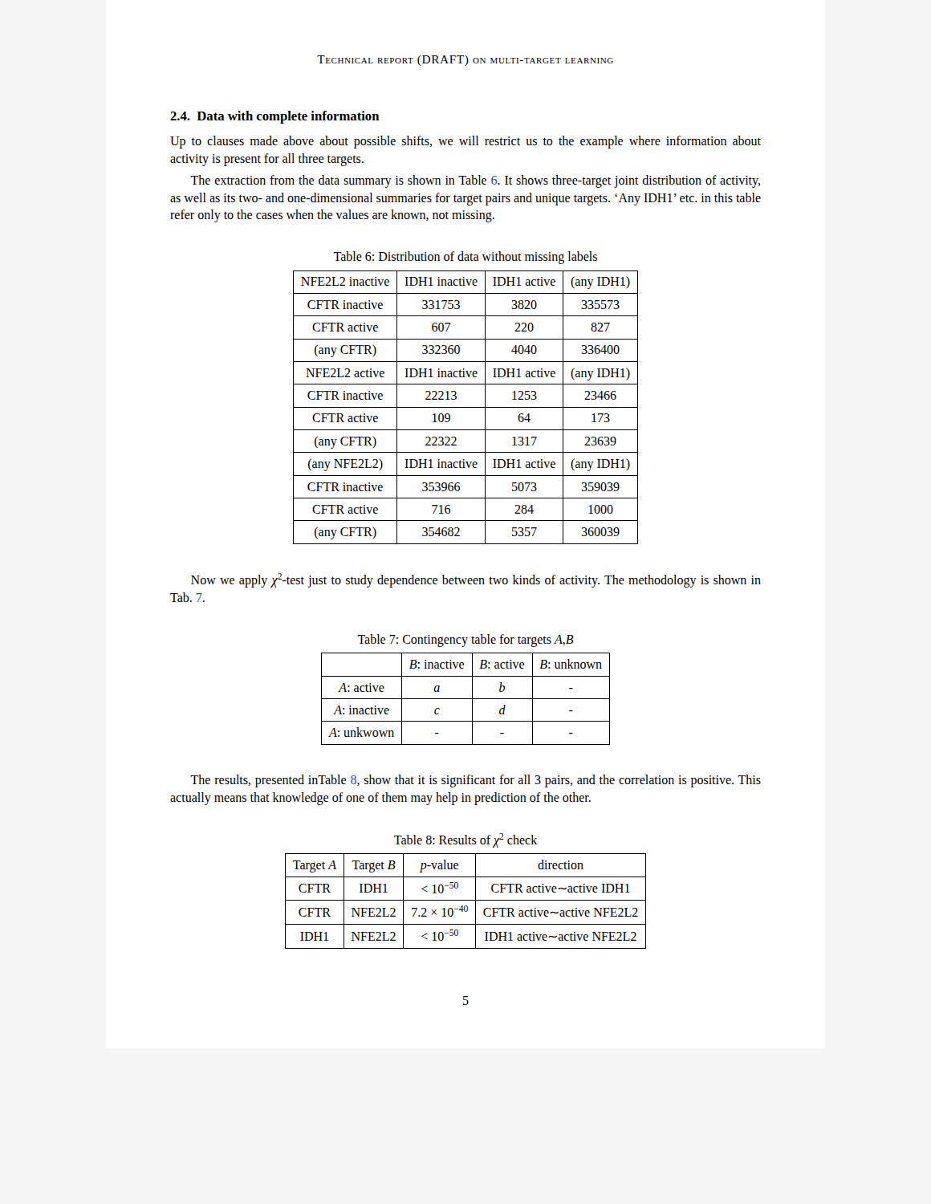Technical report (DRAFT) on multi-target learning
2.4. Data with complete information
Up to clauses made above about possible shifts, we will restrict us to the example where information about activity is present for all three targets.
The extraction from the data summary is shown in Table 6. It shows three-target joint distribution of activity, as well as its two- and one-dimensional summaries for target pairs and unique targets. ‘Any IDH1’ etc. in this table refer only to the cases when the values are known, not missing.
Table 6: Distribution of data without missing labels
| NFE2L2 inactive | IDH1 inactive | IDH1 active | (any IDH1) |
| CFTR inactive | 331753 | 3820 | 335573 |
| CFTR active | 607 | 220 | 827 |
| (any CFTR) | 332360 | 4040 | 336400 |
| NFE2L2 active | IDH1 inactive | IDH1 active | (any IDH1) |
| CFTR inactive | 22213 | 1253 | 23466 |
| CFTR active | 109 | 64 | 173 |
| (any CFTR) | 22322 | 1317 | 23639 |
| (any NFE2L2) | IDH1 inactive | IDH1 active | (any IDH1) |
| CFTR inactive | 353966 | 5073 | 359039 |
| CFTR active | 716 | 284 | 1000 |
| (any CFTR) | 354682 | 5357 | 360039 |
Now we apply χ2-test just to study dependence between two kinds of activity. The methodology is shown in Tab. 7.
Table 7: Contingency table for targets A,B
| | B : inactive | B : active | B : unknown |
| A : active | a | b | - |
| A : inactive | c | d | - |
| A : unkwown | - | - | - |
The results, presented inTable 8, show that it is significant for all 3 pairs, and the correlation is positive. This actually means that knowledge of one of them may help in prediction of the other.
Table 8: Results of χ2 check
| Target A | Target B | p -value | direction |
| CFTR | IDH1 | < 10 −50 | CFTR active∼active IDH1 |
| CFTR | NFE2L2 | 7.2 × 10 −40 | CFTR active∼active NFE2L2 |
| IDH1 | NFE2L2 | < 10 −50 | IDH1 active∼active NFE2L2 |
5